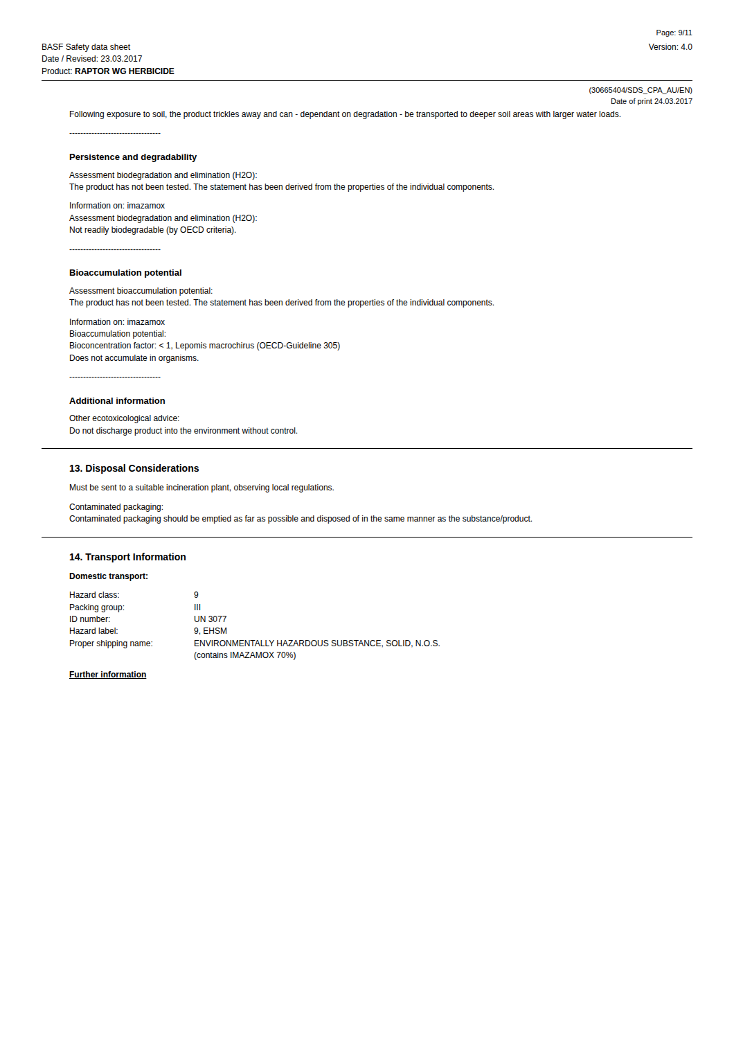Page: 9/11
BASF Safety data sheet
Date / Revised: 23.03.2017
Product: RAPTOR WG HERBICIDE
Version: 4.0
(30665404/SDS_CPA_AU/EN)
Date of print 24.03.2017
Following exposure to soil, the product trickles away and can - dependant on degradation - be transported to deeper soil areas with larger water loads.
---------------------------------
Persistence and degradability
Assessment biodegradation and elimination (H2O):
The product has not been tested. The statement has been derived from the properties of the individual components.
Information on: imazamox
Assessment biodegradation and elimination (H2O):
Not readily biodegradable (by OECD criteria).
---------------------------------
Bioaccumulation potential
Assessment bioaccumulation potential:
The product has not been tested. The statement has been derived from the properties of the individual components.
Information on: imazamox
Bioaccumulation potential:
Bioconcentration factor: < 1, Lepomis macrochirus (OECD-Guideline 305)
Does not accumulate in organisms.
---------------------------------
Additional information
Other ecotoxicological advice:
Do not discharge product into the environment without control.
13. Disposal Considerations
Must be sent to a suitable incineration plant, observing local regulations.
Contaminated packaging:
Contaminated packaging should be emptied as far as possible and disposed of in the same manner as the substance/product.
14. Transport Information
Domestic transport:
| Hazard class: | 9 |
| Packing group: | III |
| ID number: | UN 3077 |
| Hazard label: | 9, EHSM |
| Proper shipping name: | ENVIRONMENTALLY HAZARDOUS SUBSTANCE, SOLID, N.O.S. (contains IMAZAMOX 70%) |
Further information